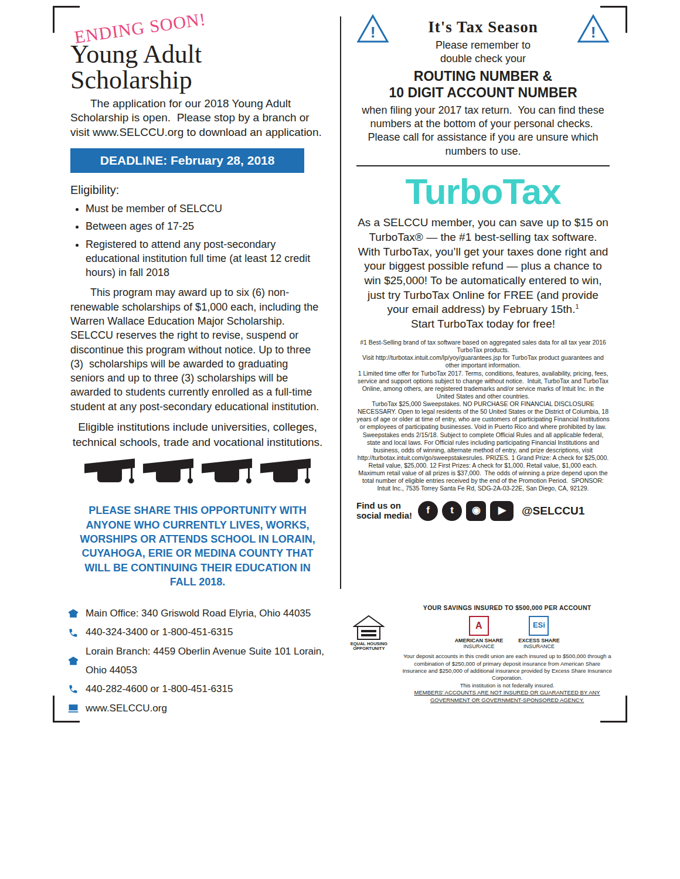ENDING SOON!
Young Adult Scholarship
The application for our 2018 Young Adult Scholarship is open. Please stop by a branch or visit www.SELCCU.org to download an application.
DEADLINE: February 28, 2018
Eligibility:
Must be member of SELCCU
Between ages of 17-25
Registered to attend any post-secondary educational institution full time (at least 12 credit hours) in fall 2018
This program may award up to six (6) non-renewable scholarships of $1,000 each, including the Warren Wallace Education Major Scholarship. SELCCU reserves the right to revise, suspend or discontinue this program without notice. Up to three (3) scholarships will be awarded to graduating seniors and up to three (3) scholarships will be awarded to students currently enrolled as a full-time student at any post-secondary educational institution.
Eligible institutions include universities, colleges, technical schools, trade and vocational institutions.
PLEASE SHARE THIS OPPORTUNITY WITH ANYONE WHO CURRENTLY LIVES, WORKS, WORSHIPS OR ATTENDS SCHOOL IN LORAIN, CUYAHOGA, ERIE OR MEDINA COUNTY THAT WILL BE CONTINUING THEIR EDUCATION IN FALL 2018.
!
!
It's Tax Season
Please remember to
double check your
ROUTING NUMBER &
10 DIGIT ACCOUNT NUMBER
when filing your 2017 tax return. You can find these numbers at the bottom of your personal checks. Please call for assistance if you are unsure which numbers to use.
TurboTax
As a SELCCU member, you can save up to $15 on TurboTax® — the #1 best-selling tax software. With TurboTax, you’ll get your taxes done right and your biggest possible refund — plus a chance to win $25,000! To be automatically entered to win, just try TurboTax Online for FREE (and provide your email address) by February 15th.1
Start TurboTax today for free!
#1 Best-Selling brand of tax software based on aggregated sales data for all tax year 2016 TurboTax products.
Visit http://turbotax.intuit.com/lp/yoy/guarantees.jsp for TurboTax product guarantees and other important information.
1 Limited time offer for TurboTax 2017. Terms, conditions, features, availability, pricing, fees, service and support options subject to change without notice. Intuit, TurboTax and TurboTax Online, among others, are registered trademarks and/or service marks of Intuit Inc. in the United States and other countries.
TurboTax $25,000 Sweepstakes. NO PURCHASE OR FINANCIAL DISCLOSURE NECESSARY. Open to legal residents of the 50 United States or the District of Columbia, 18 years of age or older at time of entry, who are customers of participating Financial Institutions or employees of participating businesses. Void in Puerto Rico and where prohibited by law. Sweepstakes ends 2/15/18. Subject to complete Official Rules and all applicable federal, state and local laws. For Official rules including participating Financial Institutions and business, odds of winning, alternate method of entry, and prize descriptions, visit http://turbotax.intuit.com/go/sweepstakesrules. PRIZES. 1 Grand Prize: A check for $25,000. Retail value, $25,000. 12 First Prizes: A check for $1,000. Retail value, $1,000 each. Maximum retail value of all prizes is $37,000. The odds of winning a prize depend upon the total number of eligible entries received by the end of the Promotion Period. SPONSOR: Intuit Inc., 7535 Torrey Santa Fe Rd, SDG-2A-03-22E, San Diego, CA, 92129.
Find us on
social media!
f t ◉ ▶
@SELCCU1
Main Office: 340 Griswold Road Elyria, Ohio 44035
440-324-3400 or 1-800-451-6315
Lorain Branch: 4459 Oberlin Avenue Suite 101 Lorain, Ohio 44053
440-282-4600 or 1-800-451-6315
www.SELCCU.org
EQUAL HOUSING
OPPORTUNITY
YOUR SAVINGS INSURED TO $500,000 PER ACCOUNT
A
AMERICAN SHARE
INSURANCE
ESi
EXCESS SHARE
INSURANCE
Your deposit accounts in this credit union are each insured up to $500,000 through a combination of $250,000 of primary deposit insurance from American Share Insurance and $250,000 of additional insurance provided by Excess Share Insurance Corporation.
This institution is not federally insured.
MEMBERS' ACCOUNTS ARE NOT INSURED OR GUARANTEED BY ANY GOVERNMENT OR GOVERNMENT-SPONSORED AGENCY.